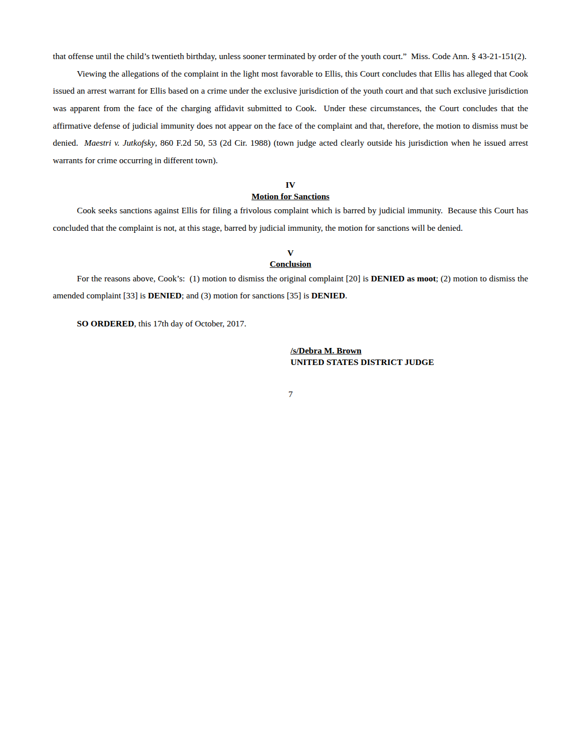that offense until the child’s twentieth birthday, unless sooner terminated by order of the youth court.” Miss. Code Ann. § 43-21-151(2).
Viewing the allegations of the complaint in the light most favorable to Ellis, this Court concludes that Ellis has alleged that Cook issued an arrest warrant for Ellis based on a crime under the exclusive jurisdiction of the youth court and that such exclusive jurisdiction was apparent from the face of the charging affidavit submitted to Cook. Under these circumstances, the Court concludes that the affirmative defense of judicial immunity does not appear on the face of the complaint and that, therefore, the motion to dismiss must be denied. Maestri v. Jutkofsky, 860 F.2d 50, 53 (2d Cir. 1988) (town judge acted clearly outside his jurisdiction when he issued arrest warrants for crime occurring in different town).
IV Motion for Sanctions
Cook seeks sanctions against Ellis for filing a frivolous complaint which is barred by judicial immunity. Because this Court has concluded that the complaint is not, at this stage, barred by judicial immunity, the motion for sanctions will be denied.
V Conclusion
For the reasons above, Cook’s: (1) motion to dismiss the original complaint [20] is DENIED as moot; (2) motion to dismiss the amended complaint [33] is DENIED; and (3) motion for sanctions [35] is DENIED.
SO ORDERED, this 17th day of October, 2017.
/s/Debra M. Brown
UNITED STATES DISTRICT JUDGE
7